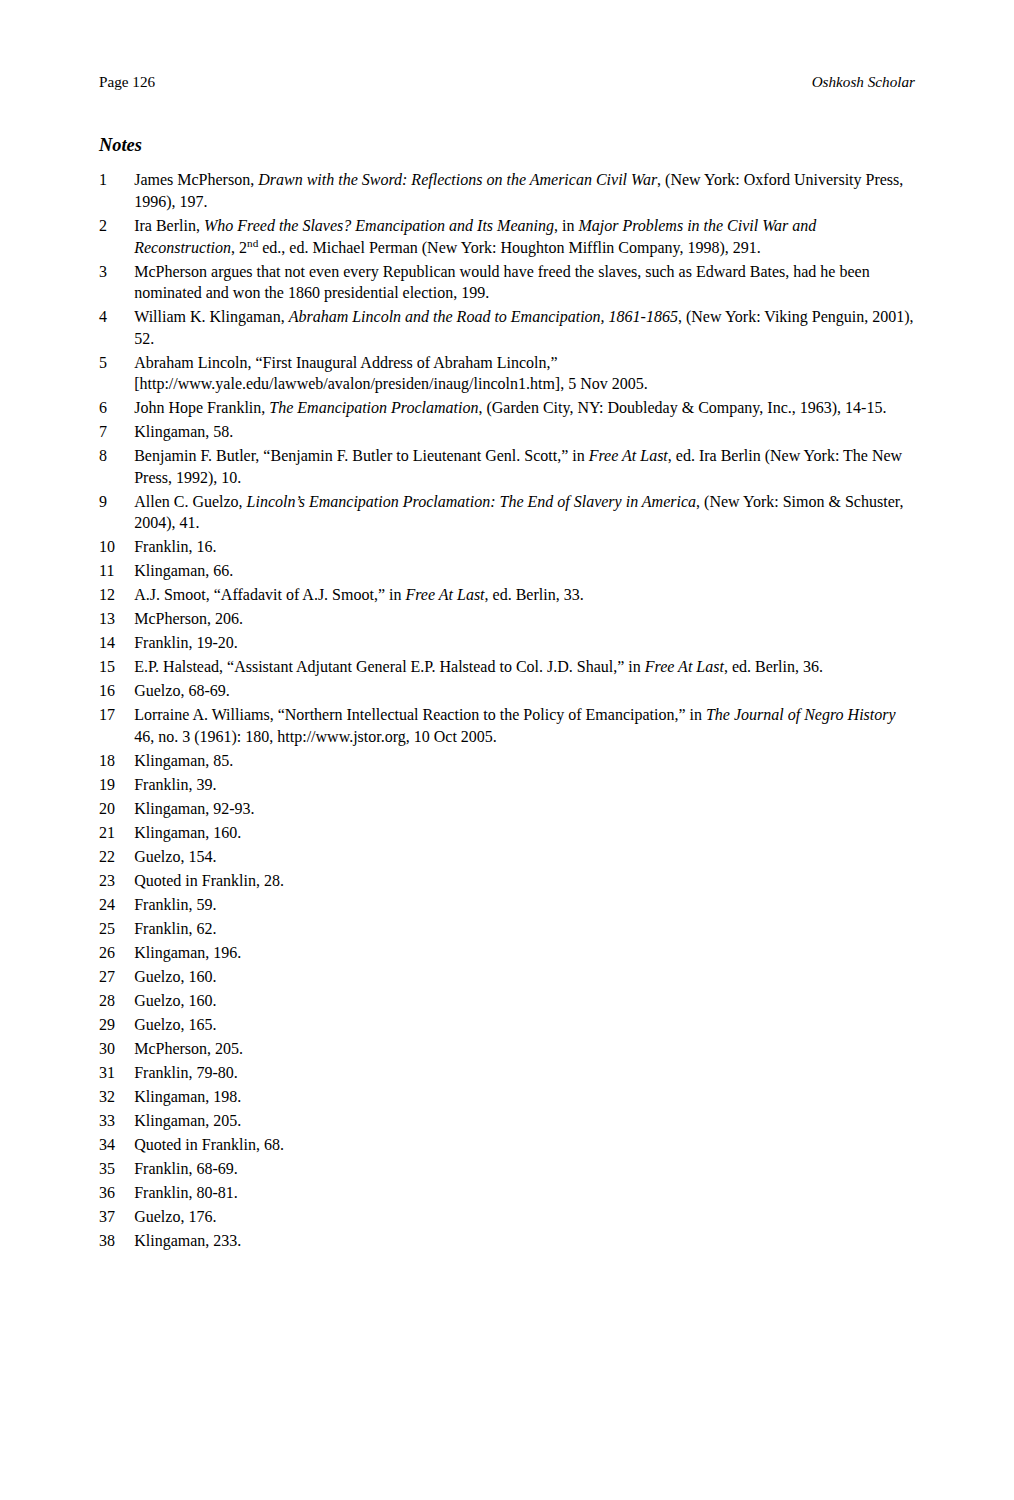Page 126 Oshkosh Scholar
Notes
James McPherson, Drawn with the Sword: Reflections on the American Civil War, (New York: Oxford University Press, 1996), 197.
Ira Berlin, Who Freed the Slaves? Emancipation and Its Meaning, in Major Problems in the Civil War and Reconstruction, 2nd ed., ed. Michael Perman (New York: Houghton Mifflin Company, 1998), 291.
McPherson argues that not even every Republican would have freed the slaves, such as Edward Bates, had he been nominated and won the 1860 presidential election, 199.
William K. Klingaman, Abraham Lincoln and the Road to Emancipation, 1861-1865, (New York: Viking Penguin, 2001), 52.
Abraham Lincoln, “First Inaugural Address of Abraham Lincoln,” [http://www.yale.edu/lawweb/avalon/presiden/inaug/lincoln1.htm], 5 Nov 2005.
John Hope Franklin, The Emancipation Proclamation, (Garden City, NY: Doubleday & Company, Inc., 1963), 14-15.
Klingaman, 58.
Benjamin F. Butler, “Benjamin F. Butler to Lieutenant Genl. Scott,” in Free At Last, ed. Ira Berlin (New York: The New Press, 1992), 10.
Allen C. Guelzo, Lincoln’s Emancipation Proclamation: The End of Slavery in America, (New York: Simon & Schuster, 2004), 41.
Franklin, 16.
Klingaman, 66.
A.J. Smoot, “Affadavit of A.J. Smoot,” in Free At Last, ed. Berlin, 33.
McPherson, 206.
Franklin, 19-20.
E.P. Halstead, “Assistant Adjutant General E.P. Halstead to Col. J.D. Shaul,” in Free At Last, ed. Berlin, 36.
Guelzo, 68-69.
Lorraine A. Williams, “Northern Intellectual Reaction to the Policy of Emancipation,” in The Journal of Negro History 46, no. 3 (1961): 180, http://www.jstor.org, 10 Oct 2005.
Klingaman, 85.
Franklin, 39.
Klingaman, 92-93.
Klingaman, 160.
Guelzo, 154.
Quoted in Franklin, 28.
Franklin, 59.
Franklin, 62.
Klingaman, 196.
Guelzo, 160.
Guelzo, 160.
Guelzo, 165.
McPherson, 205.
Franklin, 79-80.
Klingaman, 198.
Klingaman, 205.
Quoted in Franklin, 68.
Franklin, 68-69.
Franklin, 80-81.
Guelzo, 176.
Klingaman, 233.